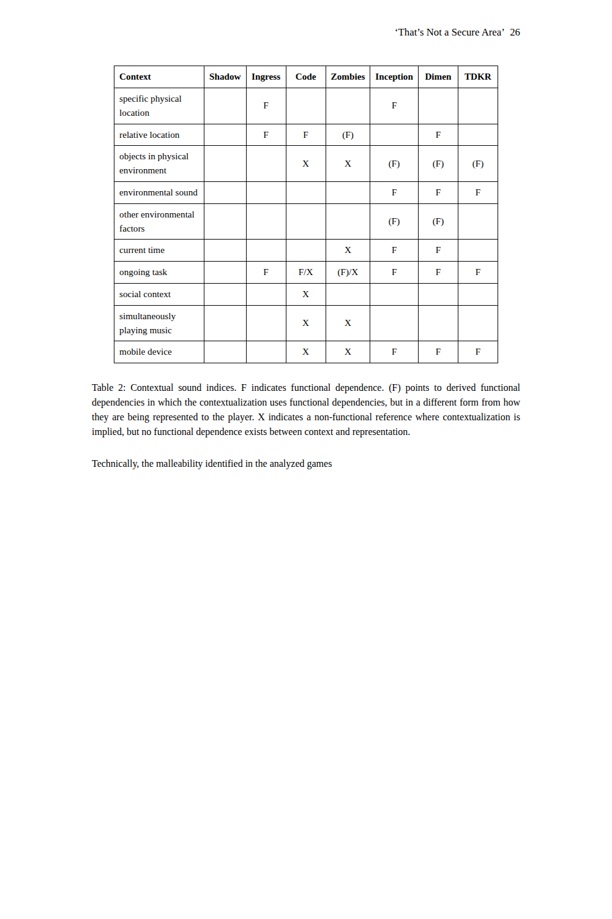‘That’s Not a Secure Area’ 26
| Context | Shadow | Ingress | Code | Zombies | Inception | Dimen | TDKR |
| --- | --- | --- | --- | --- | --- | --- | --- |
| specific physical location | | F | | | F | | |
| relative location | | F | F | (F) | | F | |
| objects in physical environment | | | X | X | (F) | (F) | (F) |
| environmental sound | | | | | F | F | F |
| other environmental factors | | | | | (F) | (F) | |
| current time | | | | X | F | F | |
| ongoing task | | F | F/X | (F)/X | F | F | F |
| social context | | | X | | | | |
| simultaneously playing music | | | X | X | | | |
| mobile device | | | X | X | F | F | F |
Table 2: Contextual sound indices. F indicates functional dependence. (F) points to derived functional dependencies in which the contextualization uses functional dependencies, but in a different form from how they are being represented to the player. X indicates a non-functional reference where contextualization is implied, but no functional dependence exists between context and representation.
Technically, the malleability identified in the analyzed games